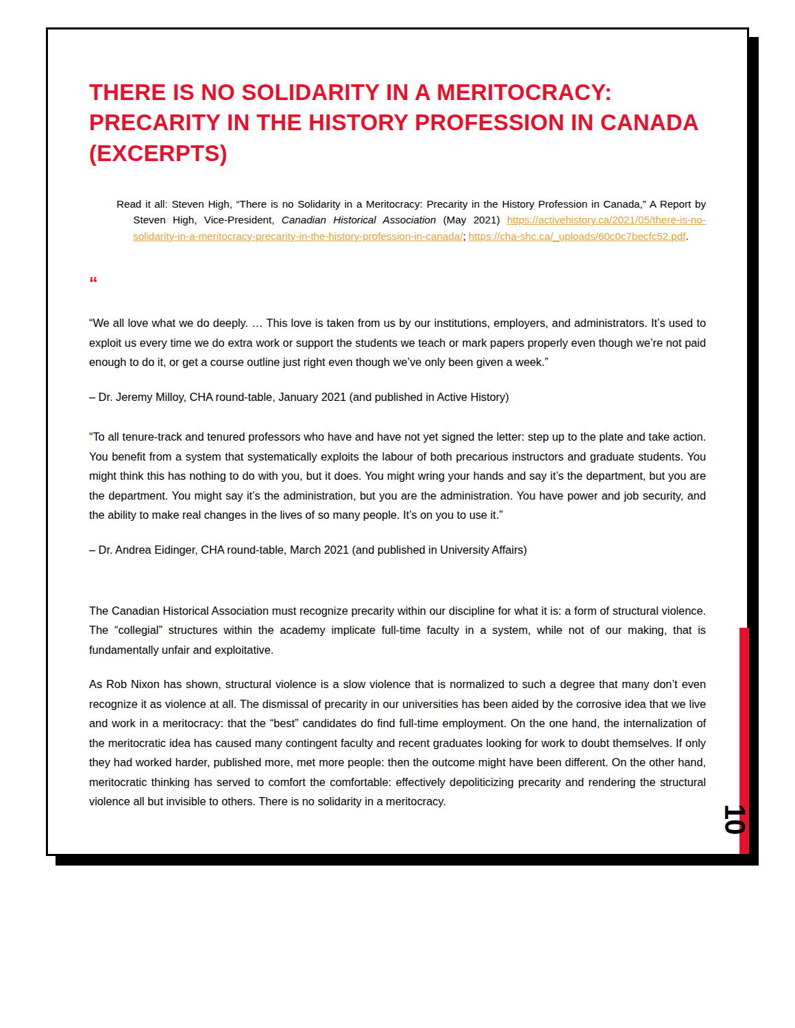There is no solidarity in a meritocracy: precarity in the history profession in Canada (excerpts)
Read it all: Steven High, “There is no Solidarity in a Meritocracy: Precarity in the History Profession in Canada,” A Report by Steven High, Vice-President, Canadian Historical Association (May 2021) https://activehistory.ca/2021/05/there-is-no-solidarity-in-a-meritocracy-precarity-in-the-history-profession-in-canada/; https://cha-shc.ca/_uploads/60c0c7becfc52.pdf.
“
“We all love what we do deeply. … This love is taken from us by our institutions, employers, and administrators. It’s used to exploit us every time we do extra work or support the students we teach or mark papers properly even though we’re not paid enough to do it, or get a course outline just right even though we’ve only been given a week.”
– Dr. Jeremy Milloy, CHA round-table, January 2021 (and published in Active History)
“To all tenure-track and tenured professors who have and have not yet signed the letter: step up to the plate and take action. You benefit from a system that systematically exploits the labour of both precarious instructors and graduate students. You might think this has nothing to do with you, but it does. You might wring your hands and say it’s the department, but you are the department. You might say it’s the administration, but you are the administration. You have power and job security, and the ability to make real changes in the lives of so many people. It’s on you to use it.”
– Dr. Andrea Eidinger, CHA round-table, March 2021 (and published in University Affairs)
The Canadian Historical Association must recognize precarity within our discipline for what it is: a form of structural violence. The “collegial” structures within the academy implicate full-time faculty in a system, while not of our making, that is fundamentally unfair and exploitative.
As Rob Nixon has shown, structural violence is a slow violence that is normalized to such a degree that many don’t even recognize it as violence at all. The dismissal of precarity in our universities has been aided by the corrosive idea that we live and work in a meritocracy: that the “best” candidates do find full-time employment. On the one hand, the internalization of the meritocratic idea has caused many contingent faculty and recent graduates looking for work to doubt themselves. If only they had worked harder, published more, met more people: then the outcome might have been different. On the other hand, meritocratic thinking has served to comfort the comfortable: effectively depoliticizing precarity and rendering the structural violence all but invisible to others. There is no solidarity in a meritocracy.
10